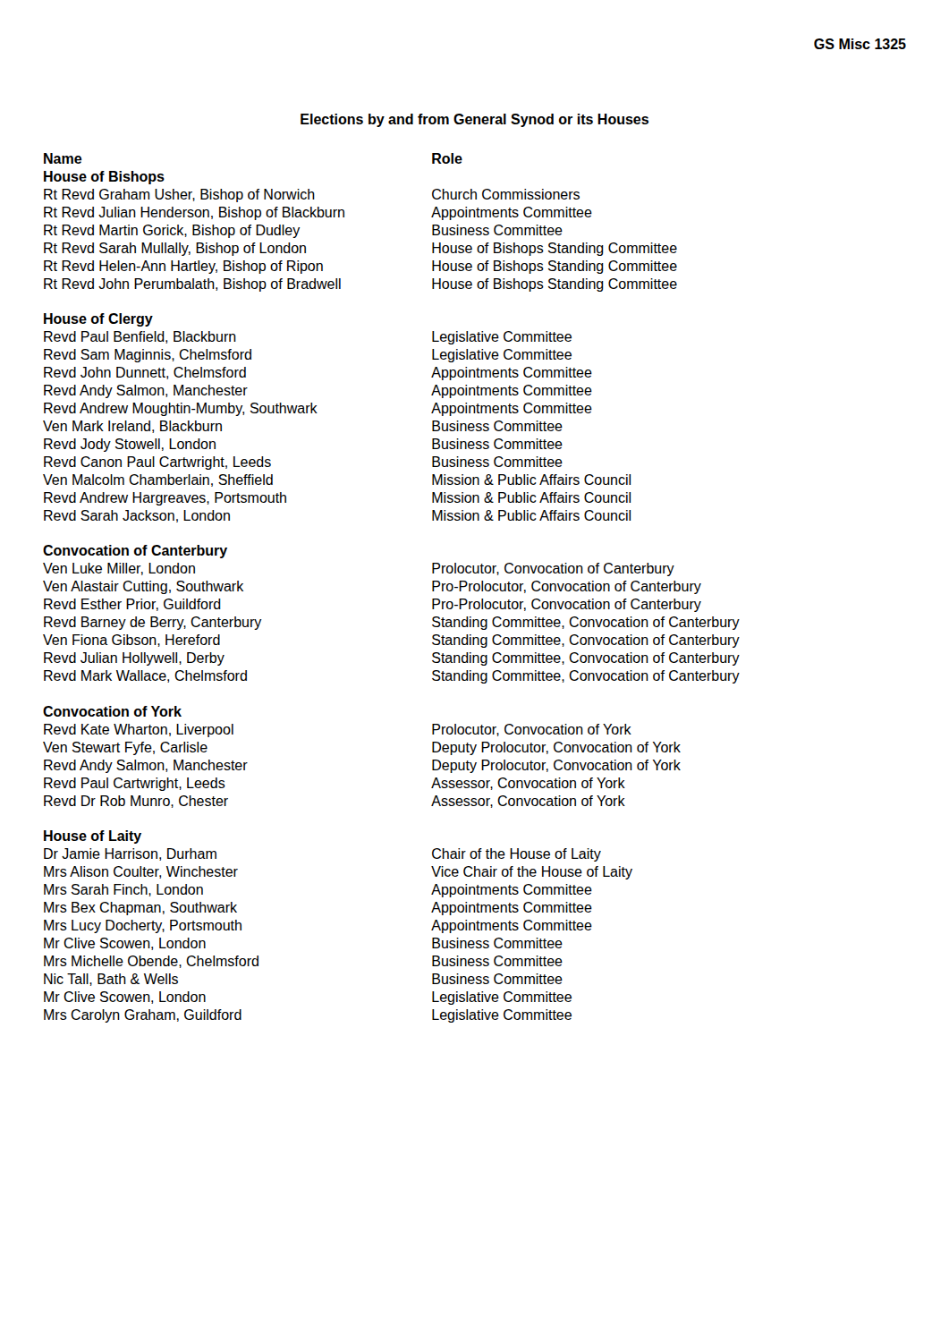GS Misc 1325
Elections by and from General Synod or its Houses
| Name | Role |
| --- | --- |
| House of Bishops |
| Rt Revd Graham Usher, Bishop of Norwich | Church Commissioners |
| Rt Revd Julian Henderson, Bishop of Blackburn | Appointments Committee |
| Rt Revd Martin Gorick, Bishop of Dudley | Business Committee |
| Rt Revd Sarah Mullally, Bishop of London | House of Bishops Standing Committee |
| Rt Revd Helen-Ann Hartley, Bishop of Ripon | House of Bishops Standing Committee |
| Rt Revd John Perumbalath, Bishop of Bradwell | House of Bishops Standing Committee |
| House of Clergy |
| Revd Paul Benfield, Blackburn | Legislative Committee |
| Revd Sam Maginnis, Chelmsford | Legislative Committee |
| Revd John Dunnett, Chelmsford | Appointments Committee |
| Revd Andy Salmon, Manchester | Appointments Committee |
| Revd Andrew Moughtin-Mumby, Southwark | Appointments Committee |
| Ven Mark Ireland, Blackburn | Business Committee |
| Revd Jody Stowell, London | Business Committee |
| Revd Canon Paul Cartwright, Leeds | Business Committee |
| Ven Malcolm Chamberlain, Sheffield | Mission & Public Affairs Council |
| Revd Andrew Hargreaves, Portsmouth | Mission & Public Affairs Council |
| Revd Sarah Jackson, London | Mission & Public Affairs Council |
| Convocation of Canterbury |
| Ven Luke Miller, London | Prolocutor, Convocation of Canterbury |
| Ven Alastair Cutting, Southwark | Pro-Prolocutor, Convocation of Canterbury |
| Revd Esther Prior, Guildford | Pro-Prolocutor, Convocation of Canterbury |
| Revd Barney de Berry, Canterbury | Standing Committee, Convocation of Canterbury |
| Ven Fiona Gibson, Hereford | Standing Committee, Convocation of Canterbury |
| Revd Julian Hollywell, Derby | Standing Committee, Convocation of Canterbury |
| Revd Mark Wallace, Chelmsford | Standing Committee, Convocation of Canterbury |
| Convocation of York |
| Revd Kate Wharton, Liverpool | Prolocutor, Convocation of York |
| Ven Stewart Fyfe, Carlisle | Deputy Prolocutor, Convocation of York |
| Revd Andy Salmon, Manchester | Deputy Prolocutor, Convocation of York |
| Revd Paul Cartwright, Leeds | Assessor, Convocation of York |
| Revd Dr Rob Munro, Chester | Assessor, Convocation of York |
| House of Laity |
| Dr Jamie Harrison, Durham | Chair of the House of Laity |
| Mrs Alison Coulter, Winchester | Vice Chair of the House of Laity |
| Mrs Sarah Finch, London | Appointments Committee |
| Mrs Bex Chapman, Southwark | Appointments Committee |
| Mrs Lucy Docherty, Portsmouth | Appointments Committee |
| Mr Clive Scowen, London | Business Committee |
| Mrs Michelle Obende, Chelmsford | Business Committee |
| Nic Tall, Bath & Wells | Business Committee |
| Mr Clive Scowen, London | Legislative Committee |
| Mrs Carolyn Graham, Guildford | Legislative Committee |